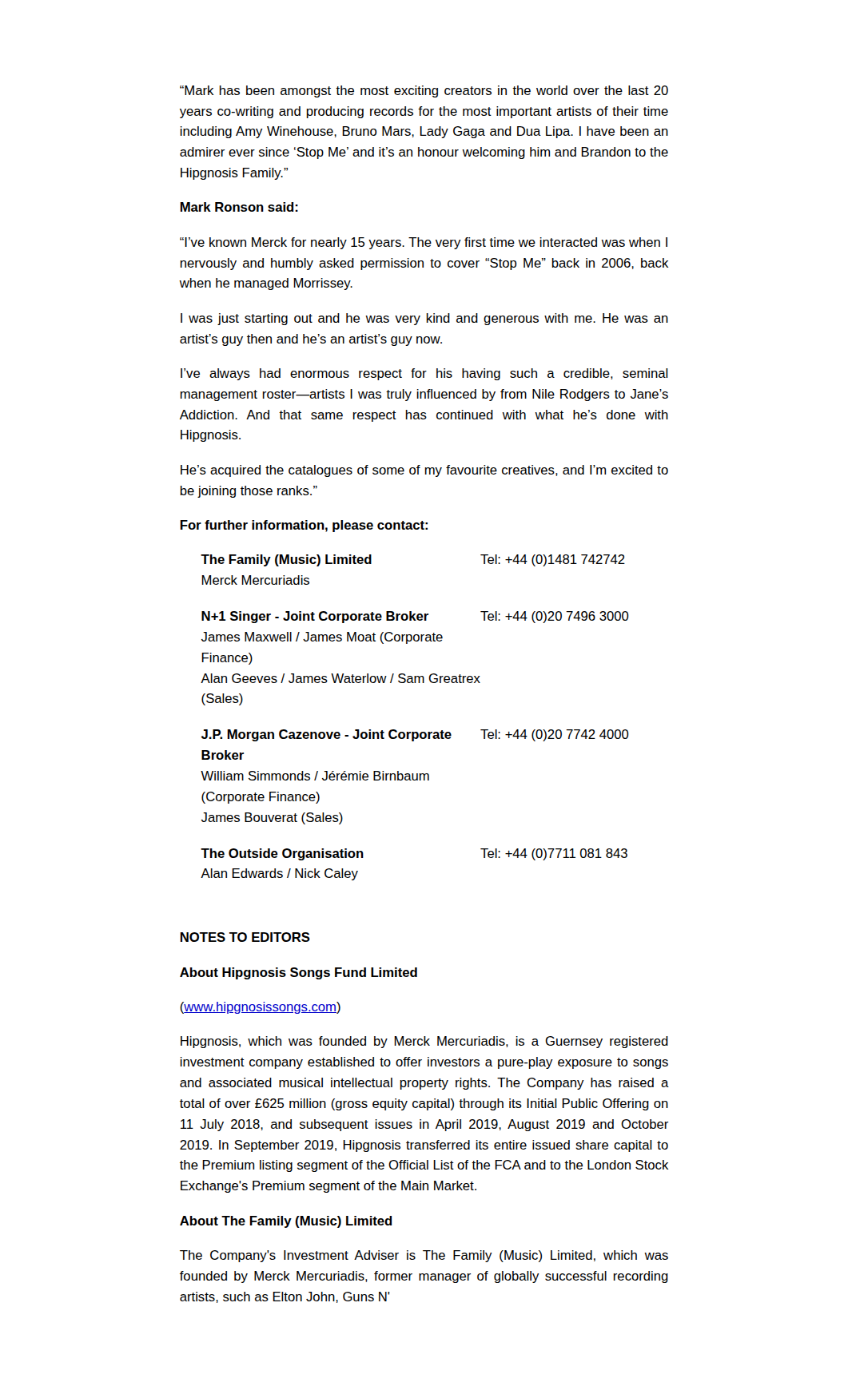“Mark has been amongst the most exciting creators in the world over the last 20 years co-writing and producing records for the most important artists of their time including Amy Winehouse, Bruno Mars, Lady Gaga and Dua Lipa. I have been an admirer ever since ‘Stop Me’ and it’s an honour welcoming him and Brandon to the Hipgnosis Family.”
Mark Ronson said:
“I’ve known Merck for nearly 15 years. The very first time we interacted was when I nervously and humbly asked permission to cover “Stop Me” back in 2006, back when he managed Morrissey.
I was just starting out and he was very kind and generous with me. He was an artist’s guy then and he’s an artist’s guy now.
I’ve always had enormous respect for his having such a credible, seminal management roster—artists I was truly influenced by from Nile Rodgers to Jane’s Addiction. And that same respect has continued with what he’s done with Hipgnosis.
He’s acquired the catalogues of some of my favourite creatives, and I’m excited to be joining those ranks.”
For further information, please contact:
| The Family (Music) Limited Merck Mercuriadis | Tel: +44 (0)1481 742742 |
| N+1 Singer - Joint Corporate Broker James Maxwell / James Moat (Corporate Finance) Alan Geeves / James Waterlow / Sam Greatrex (Sales) | Tel: +44 (0)20 7496 3000 |
| J.P. Morgan Cazenove - Joint Corporate Broker William Simmonds / Jérémie Birnbaum (Corporate Finance) James Bouverat (Sales) | Tel: +44 (0)20 7742 4000 |
| The Outside Organisation Alan Edwards / Nick Caley | Tel: +44 (0)7711 081 843 |
NOTES TO EDITORS
About Hipgnosis Songs Fund Limited
(www.hipgnosissongs.com)
Hipgnosis, which was founded by Merck Mercuriadis, is a Guernsey registered investment company established to offer investors a pure-play exposure to songs and associated musical intellectual property rights. The Company has raised a total of over £625 million (gross equity capital) through its Initial Public Offering on 11 July 2018, and subsequent issues in April 2019, August 2019 and October 2019. In September 2019, Hipgnosis transferred its entire issued share capital to the Premium listing segment of the Official List of the FCA and to the London Stock Exchange's Premium segment of the Main Market.
About The Family (Music) Limited
The Company's Investment Adviser is The Family (Music) Limited, which was founded by Merck Mercuriadis, former manager of globally successful recording artists, such as Elton John, Guns N'